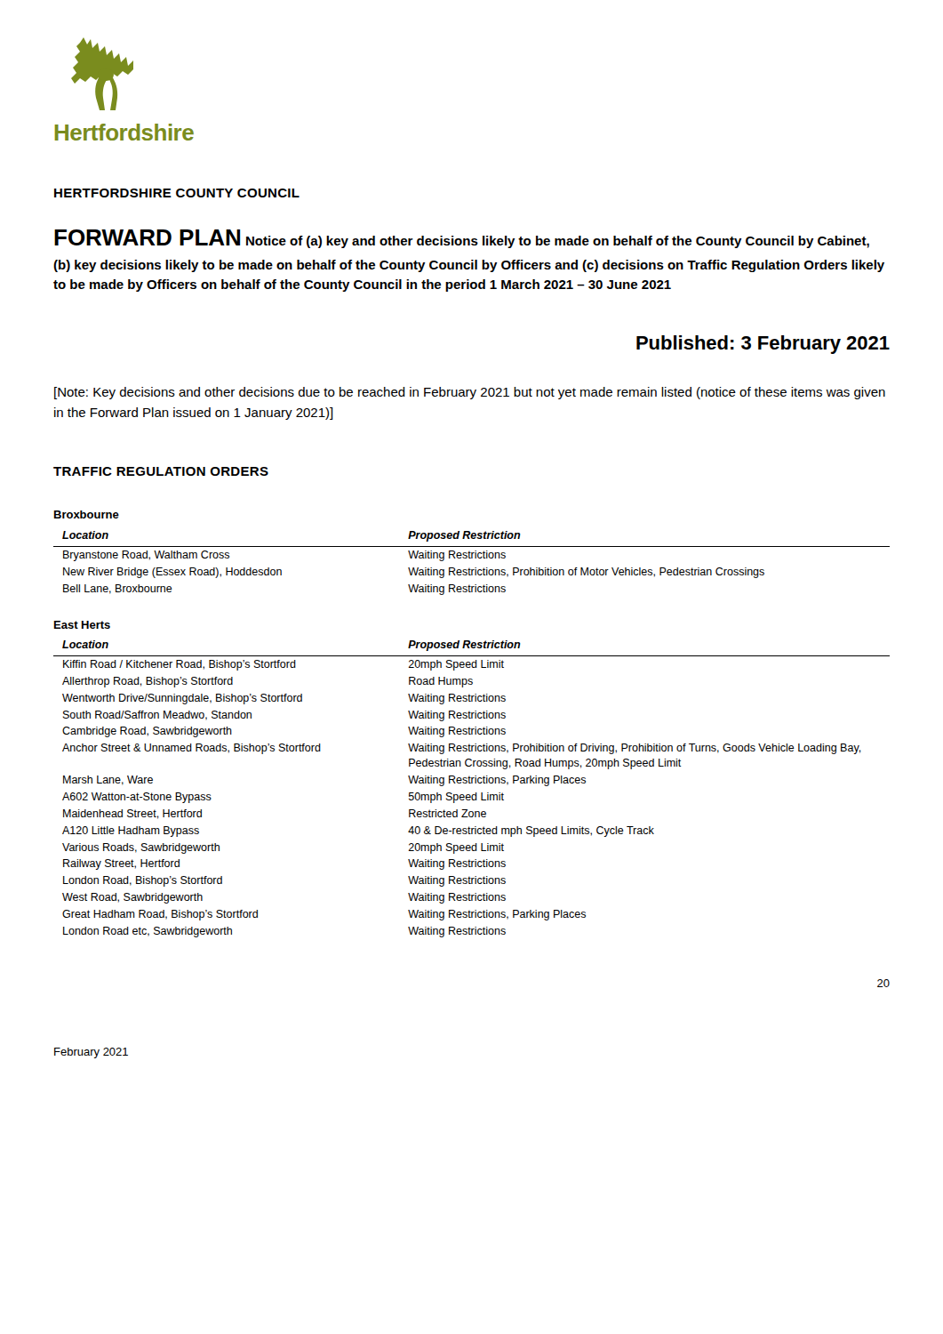Hertfordshire
HERTFORDSHIRE COUNTY COUNCIL
FORWARD PLAN Notice of (a) key and other decisions likely to be made on behalf of the County Council by Cabinet, (b) key decisions likely to be made on behalf of the County Council by Officers and (c) decisions on Traffic Regulation Orders likely to be made by Officers on behalf of the County Council in the period 1 March 2021 – 30 June 2021
Published: 3 February 2021
[Note: Key decisions and other decisions due to be reached in February 2021 but not yet made remain listed (notice of these items was given in the Forward Plan issued on 1 January 2021)]
TRAFFIC REGULATION ORDERS
Broxbourne
| Location | Proposed Restriction |
| --- | --- |
| Bryanstone Road, Waltham Cross | Waiting Restrictions |
| New River Bridge (Essex Road), Hoddesdon | Waiting Restrictions, Prohibition of Motor Vehicles, Pedestrian Crossings |
| Bell Lane, Broxbourne | Waiting Restrictions |
East Herts
| Location | Proposed Restriction |
| --- | --- |
| Kiffin Road / Kitchener Road, Bishop’s Stortford | 20mph Speed Limit |
| Allerthrop Road, Bishop’s Stortford | Road Humps |
| Wentworth Drive/Sunningdale, Bishop’s Stortford | Waiting Restrictions |
| South Road/Saffron Meadwo, Standon | Waiting Restrictions |
| Cambridge Road, Sawbridgeworth | Waiting Restrictions |
| Anchor Street & Unnamed Roads, Bishop’s Stortford | Waiting Restrictions, Prohibition of Driving, Prohibition of Turns, Goods Vehicle Loading Bay, Pedestrian Crossing, Road Humps, 20mph Speed Limit |
| Marsh Lane, Ware | Waiting Restrictions, Parking Places |
| A602 Watton-at-Stone Bypass | 50mph Speed Limit |
| Maidenhead Street, Hertford | Restricted Zone |
| A120 Little Hadham Bypass | 40 & De-restricted mph Speed Limits, Cycle Track |
| Various Roads, Sawbridgeworth | 20mph Speed Limit |
| Railway Street, Hertford | Waiting Restrictions |
| London Road, Bishop’s Stortford | Waiting Restrictions |
| West Road, Sawbridgeworth | Waiting Restrictions |
| Great Hadham Road, Bishop’s Stortford | Waiting Restrictions, Parking Places |
| London Road etc, Sawbridgeworth | Waiting Restrictions |
20
February 2021